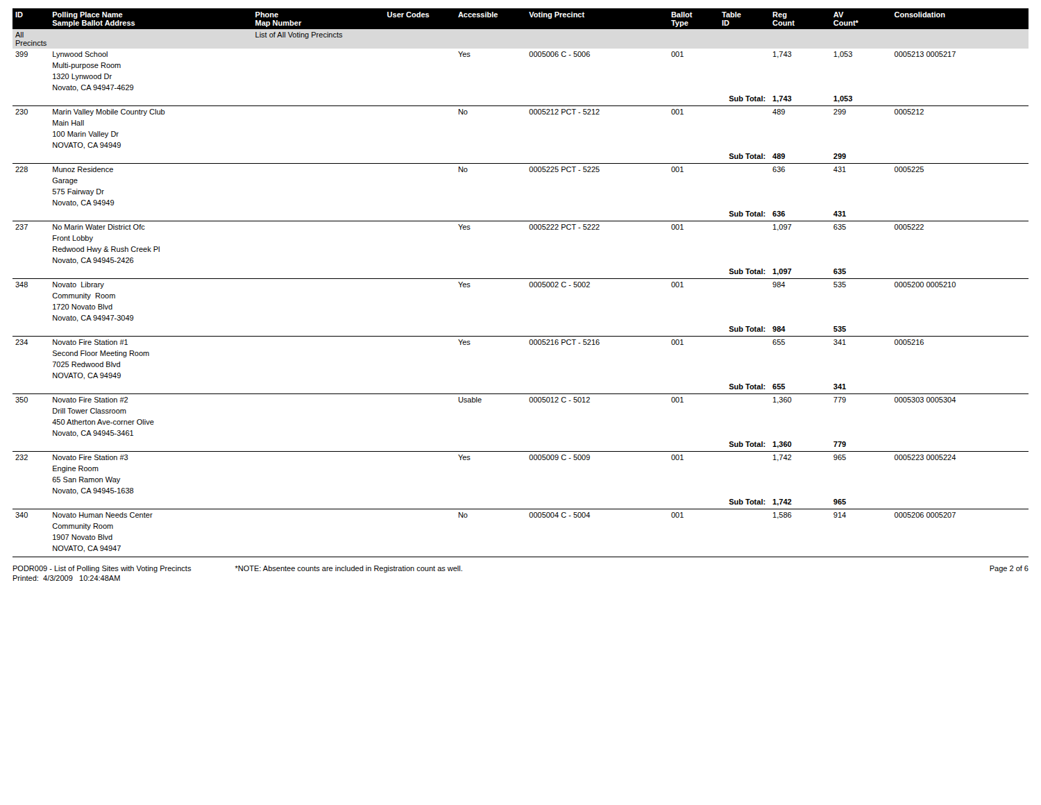| ID | Polling Place Name Sample Ballot Address | Phone Map Number | User Codes | Accessible | Voting Precinct | Ballot Type | Table ID | Reg Count | AV Count* | Consolidation |
| --- | --- | --- | --- | --- | --- | --- | --- | --- | --- | --- |
| All Precincts | | List of All Voting Precincts | | | | | | | | |
| 399 | Lynwood School | | | Yes | 0005006 C - 5006 | 001 | | 1,743 | 1,053 | 0005213 0005217 |
| | Multi-purpose Room | | | | | | | | | |
| | 1320 Lynwood Dr | | | | | | | | | |
| | Novato, CA 94947-4629 | | | | | | | | | |
| | | | | | | Sub Total: | 1,743 | 1,053 | |
| 230 | Marin Valley Mobile Country Club | | | No | 0005212 PCT - 5212 | 001 | | 489 | 299 | 0005212 |
| | Main Hall | | | | | | | | | |
| | 100 Marin Valley Dr | | | | | | | | | |
| | NOVATO, CA 94949 | | | | | | | | | |
| | | | | | | Sub Total: | 489 | 299 | |
| 228 | Munoz Residence | | | No | 0005225 PCT - 5225 | 001 | | 636 | 431 | 0005225 |
| | Garage | | | | | | | | | |
| | 575 Fairway Dr | | | | | | | | | |
| | Novato, CA 94949 | | | | | | | | | |
| | | | | | | Sub Total: | 636 | 431 | |
| 237 | No Marin Water District Ofc | | | Yes | 0005222 PCT - 5222 | 001 | | 1,097 | 635 | 0005222 |
| | Front Lobby | | | | | | | | | |
| | Redwood Hwy & Rush Creek Pl | | | | | | | | | |
| | Novato, CA 94945-2426 | | | | | | | | | |
| | | | | | | Sub Total: | 1,097 | 635 | |
| 348 | Novato Library | | | Yes | 0005002 C - 5002 | 001 | | 984 | 535 | 0005200 0005210 |
| | Community Room | | | | | | | | | |
| | 1720 Novato Blvd | | | | | | | | | |
| | Novato, CA 94947-3049 | | | | | | | | | |
| | | | | | | Sub Total: | 984 | 535 | |
| 234 | Novato Fire Station #1 | | | Yes | 0005216 PCT - 5216 | 001 | | 655 | 341 | 0005216 |
| | Second Floor Meeting Room | | | | | | | | | |
| | 7025 Redwood Blvd | | | | | | | | | |
| | NOVATO, CA 94949 | | | | | | | | | |
| | | | | | | Sub Total: | 655 | 341 | |
| 350 | Novato Fire Station #2 | | | Usable | 0005012 C - 5012 | 001 | | 1,360 | 779 | 0005303 0005304 |
| | Drill Tower Classroom | | | | | | | | | |
| | 450 Atherton Ave-corner Olive | | | | | | | | | |
| | Novato, CA 94945-3461 | | | | | | | | | |
| | | | | | | Sub Total: | 1,360 | 779 | |
| 232 | Novato Fire Station #3 | | | Yes | 0005009 C - 5009 | 001 | | 1,742 | 965 | 0005223 0005224 |
| | Engine Room | | | | | | | | | |
| | 65 San Ramon Way | | | | | | | | | |
| | Novato, CA 94945-1638 | | | | | | | | | |
| | | | | | | Sub Total: | 1,742 | 965 | |
| 340 | Novato Human Needs Center | | | No | 0005004 C - 5004 | 001 | | 1,586 | 914 | 0005206 0005207 |
| | Community Room | | | | | | | | | |
| | 1907 Novato Blvd | | | | | | | | | |
| | NOVATO, CA 94947 | | | | | | | | | |
PODR009 - List of Polling Sites with Voting Precincts *NOTE: Absentee counts are included in Registration count as well. Page 2 of 6
Printed: 4/3/2009 10:24:48AM